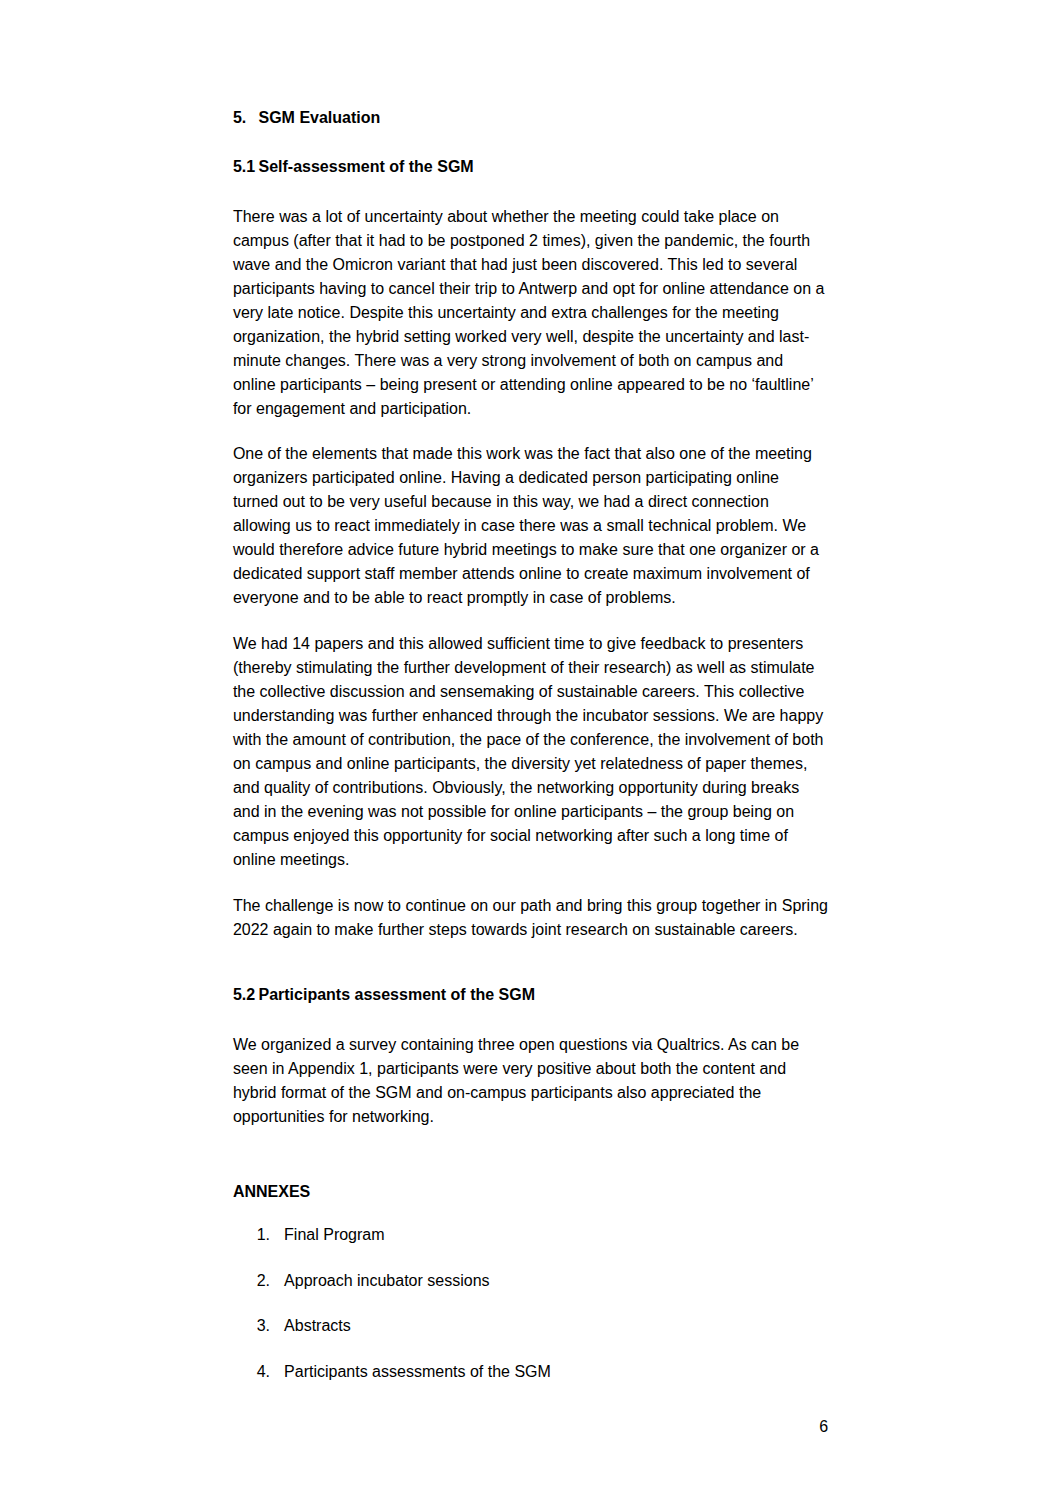5. SGM Evaluation
5.1 Self-assessment of the SGM
There was a lot of uncertainty about whether the meeting could take place on campus (after that it had to be postponed 2 times), given the pandemic, the fourth wave and the Omicron variant that had just been discovered. This led to several participants having to cancel their trip to Antwerp and opt for online attendance on a very late notice. Despite this uncertainty and extra challenges for the meeting organization, the hybrid setting worked very well, despite the uncertainty and last-minute changes. There was a very strong involvement of both on campus and online participants – being present or attending online appeared to be no ‘faultline’ for engagement and participation.
One of the elements that made this work was the fact that also one of the meeting organizers participated online. Having a dedicated person participating online turned out to be very useful because in this way, we had a direct connection allowing us to react immediately in case there was a small technical problem. We would therefore advice future hybrid meetings to make sure that one organizer or a dedicated support staff member attends online to create maximum involvement of everyone and to be able to react promptly in case of problems.
We had 14 papers and this allowed sufficient time to give feedback to presenters (thereby stimulating the further development of their research) as well as stimulate the collective discussion and sensemaking of sustainable careers. This collective understanding was further enhanced through the incubator sessions. We are happy with the amount of contribution, the pace of the conference, the involvement of both on campus and online participants, the diversity yet relatedness of paper themes, and quality of contributions. Obviously, the networking opportunity during breaks and in the evening was not possible for online participants – the group being on campus enjoyed this opportunity for social networking after such a long time of online meetings.
The challenge is now to continue on our path and bring this group together in Spring 2022 again to make further steps towards joint research on sustainable careers.
5.2 Participants assessment of the SGM
We organized a survey containing three open questions via Qualtrics. As can be seen in Appendix 1, participants were very positive about both the content and hybrid format of the SGM and on-campus participants also appreciated the opportunities for networking.
ANNEXES
Final Program
Approach incubator sessions
Abstracts
Participants assessments of the SGM
6